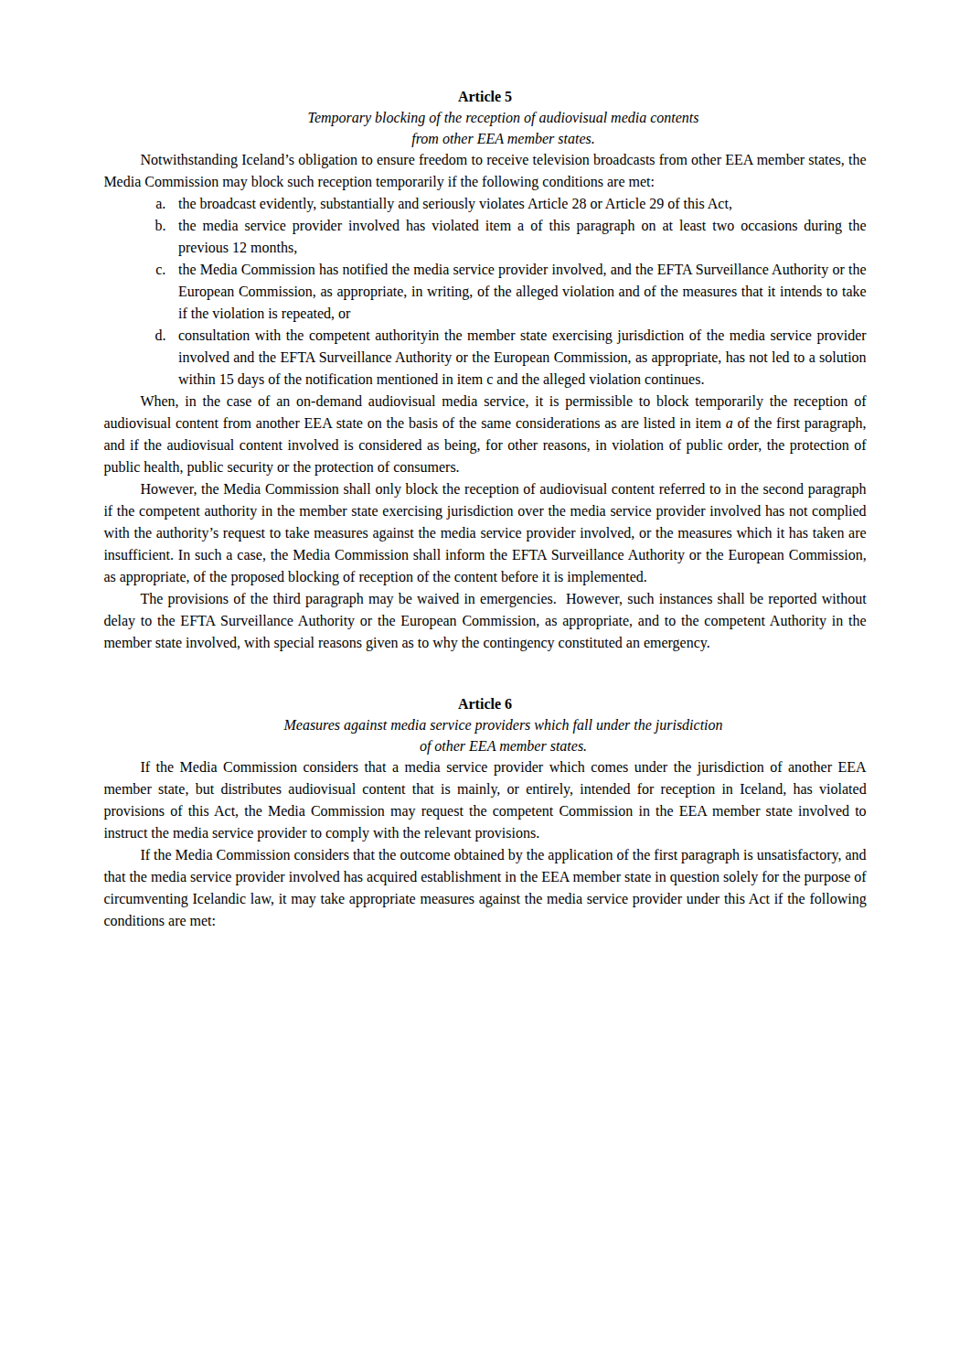Article 5
Temporary blocking of the reception of audiovisual media contents
from other EEA member states.
Notwithstanding Iceland’s obligation to ensure freedom to receive television broadcasts from other EEA member states, the Media Commission may block such reception temporarily if the following conditions are met:
the broadcast evidently, substantially and seriously violates Article 28 or Article 29 of this Act,
the media service provider involved has violated item a of this paragraph on at least two occasions during the previous 12 months,
the Media Commission has notified the media service provider involved, and the EFTA Surveillance Authority or the European Commission, as appropriate, in writing, of the alleged violation and of the measures that it intends to take if the violation is repeated, or
consultation with the competent authorityin the member state exercising jurisdiction of the media service provider involved and the EFTA Surveillance Authority or the European Commission, as appropriate, has not led to a solution within 15 days of the notification mentioned in item c and the alleged violation continues.
When, in the case of an on-demand audiovisual media service, it is permissible to block temporarily the reception of audiovisual content from another EEA state on the basis of the same considerations as are listed in item a of the first paragraph, and if the audiovisual content involved is considered as being, for other reasons, in violation of public order, the protection of public health, public security or the protection of consumers.
However, the Media Commission shall only block the reception of audiovisual content referred to in the second paragraph if the competent authority in the member state exercising jurisdiction over the media service provider involved has not complied with the authority’s request to take measures against the media service provider involved, or the measures which it has taken are insufficient. In such a case, the Media Commission shall inform the EFTA Surveillance Authority or the European Commission, as appropriate, of the proposed blocking of reception of the content before it is implemented.
The provisions of the third paragraph may be waived in emergencies. However, such instances shall be reported without delay to the EFTA Surveillance Authority or the European Commission, as appropriate, and to the competent Authority in the member state involved, with special reasons given as to why the contingency constituted an emergency.
Article 6
Measures against media service providers which fall under the jurisdiction
of other EEA member states.
If the Media Commission considers that a media service provider which comes under the jurisdiction of another EEA member state, but distributes audiovisual content that is mainly, or entirely, intended for reception in Iceland, has violated provisions of this Act, the Media Commission may request the competent Commission in the EEA member state involved to instruct the media service provider to comply with the relevant provisions.
If the Media Commission considers that the outcome obtained by the application of the first paragraph is unsatisfactory, and that the media service provider involved has acquired establishment in the EEA member state in question solely for the purpose of circumventing Icelandic law, it may take appropriate measures against the media service provider under this Act if the following conditions are met: